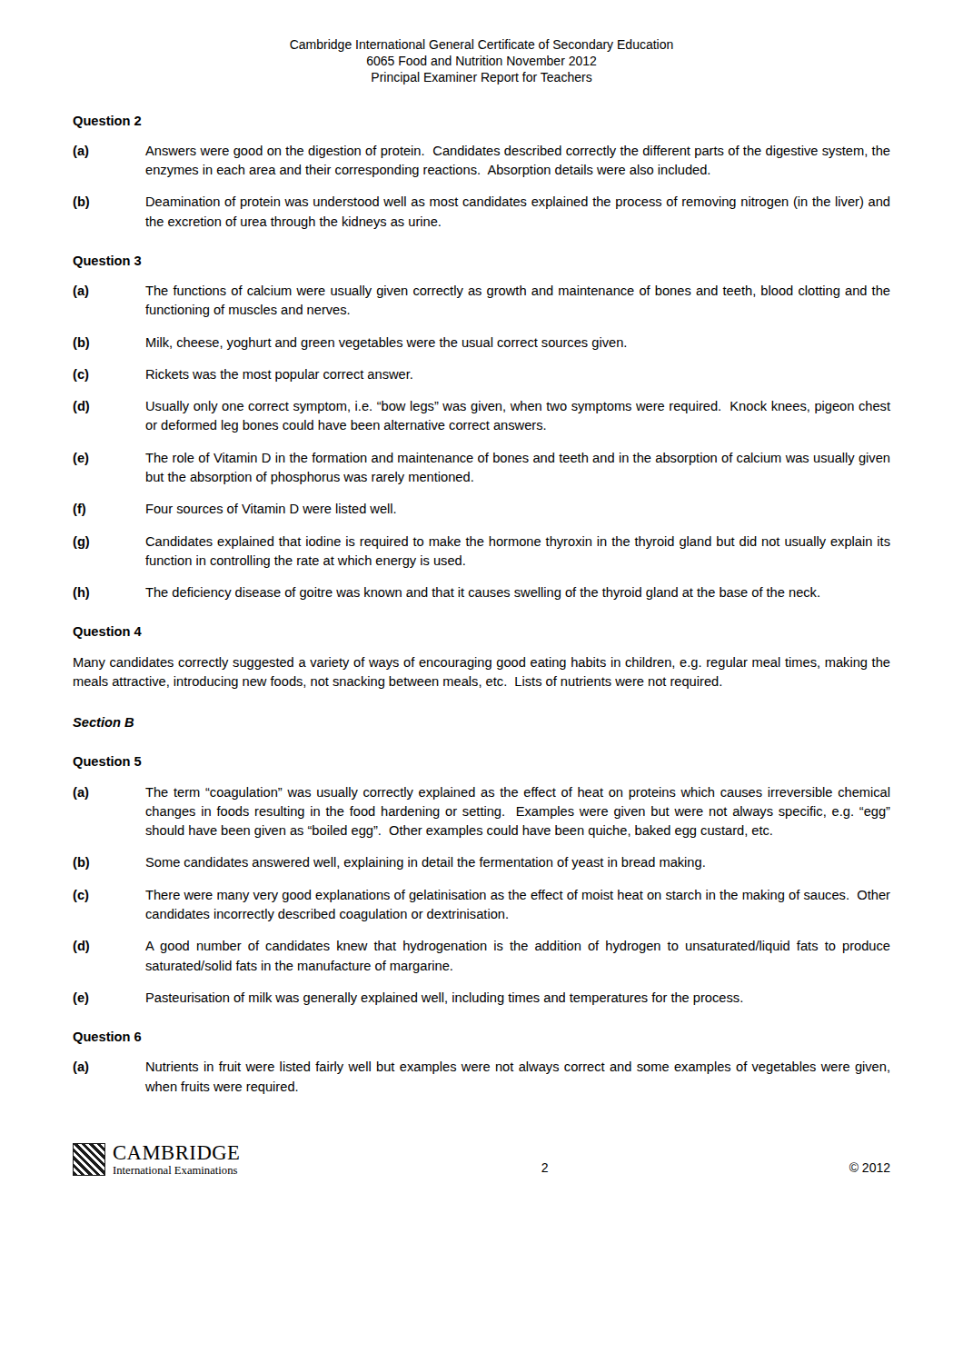Cambridge International General Certificate of Secondary Education
6065 Food and Nutrition November 2012
Principal Examiner Report for Teachers
Question 2
(a)
Answers were good on the digestion of protein. Candidates described correctly the different parts of the digestive system, the enzymes in each area and their corresponding reactions. Absorption details were also included.
(b)
Deamination of protein was understood well as most candidates explained the process of removing nitrogen (in the liver) and the excretion of urea through the kidneys as urine.
Question 3
(a)
The functions of calcium were usually given correctly as growth and maintenance of bones and teeth, blood clotting and the functioning of muscles and nerves.
(b)
Milk, cheese, yoghurt and green vegetables were the usual correct sources given.
(c)
Rickets was the most popular correct answer.
(d)
Usually only one correct symptom, i.e. “bow legs” was given, when two symptoms were required. Knock knees, pigeon chest or deformed leg bones could have been alternative correct answers.
(e)
The role of Vitamin D in the formation and maintenance of bones and teeth and in the absorption of calcium was usually given but the absorption of phosphorus was rarely mentioned.
(f)
Four sources of Vitamin D were listed well.
(g)
Candidates explained that iodine is required to make the hormone thyroxin in the thyroid gland but did not usually explain its function in controlling the rate at which energy is used.
(h)
The deficiency disease of goitre was known and that it causes swelling of the thyroid gland at the base of the neck.
Question 4
Many candidates correctly suggested a variety of ways of encouraging good eating habits in children, e.g. regular meal times, making the meals attractive, introducing new foods, not snacking between meals, etc. Lists of nutrients were not required.
Section B
Question 5
(a)
The term “coagulation” was usually correctly explained as the effect of heat on proteins which causes irreversible chemical changes in foods resulting in the food hardening or setting. Examples were given but were not always specific, e.g. “egg” should have been given as “boiled egg”. Other examples could have been quiche, baked egg custard, etc.
(b)
Some candidates answered well, explaining in detail the fermentation of yeast in bread making.
(c)
There were many very good explanations of gelatinisation as the effect of moist heat on starch in the making of sauces. Other candidates incorrectly described coagulation or dextrinisation.
(d)
A good number of candidates knew that hydrogenation is the addition of hydrogen to unsaturated/liquid fats to produce saturated/solid fats in the manufacture of margarine.
(e)
Pasteurisation of milk was generally explained well, including times and temperatures for the process.
Question 6
(a)
Nutrients in fruit were listed fairly well but examples were not always correct and some examples of vegetables were given, when fruits were required.
CAMBRIDGE
International Examinations
2
© 2012